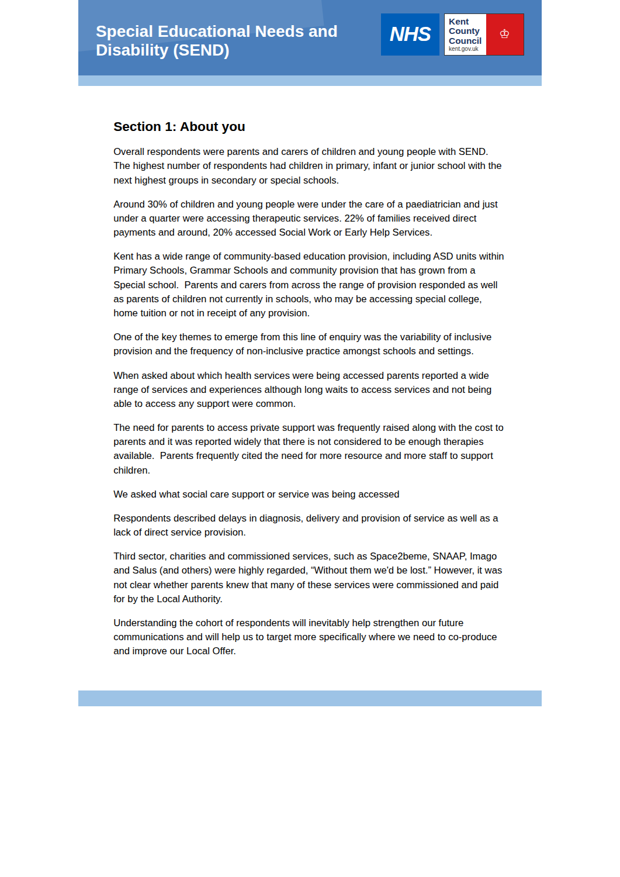NHS
Kent
County
Council kent.gov.uk
♔
Special Educational Needs and Disability (SEND)
Section 1: About you
Overall respondents were parents and carers of children and young people with SEND. The highest number of respondents had children in primary, infant or junior school with the next highest groups in secondary or special schools.
Around 30% of children and young people were under the care of a paediatrician and just under a quarter were accessing therapeutic services. 22% of families received direct payments and around, 20% accessed Social Work or Early Help Services.
Kent has a wide range of community-based education provision, including ASD units within Primary Schools, Grammar Schools and community provision that has grown from a Special school. Parents and carers from across the range of provision responded as well as parents of children not currently in schools, who may be accessing special college, home tuition or not in receipt of any provision.
One of the key themes to emerge from this line of enquiry was the variability of inclusive provision and the frequency of non-inclusive practice amongst schools and settings.
When asked about which health services were being accessed parents reported a wide range of services and experiences although long waits to access services and not being able to access any support were common.
The need for parents to access private support was frequently raised along with the cost to parents and it was reported widely that there is not considered to be enough therapies available. Parents frequently cited the need for more resource and more staff to support children.
We asked what social care support or service was being accessed
Respondents described delays in diagnosis, delivery and provision of service as well as a lack of direct service provision.
Third sector, charities and commissioned services, such as Space2beme, SNAAP, Imago and Salus (and others) were highly regarded, “Without them we'd be lost.” However, it was not clear whether parents knew that many of these services were commissioned and paid for by the Local Authority.
Understanding the cohort of respondents will inevitably help strengthen our future communications and will help us to target more specifically where we need to co-produce and improve our Local Offer.